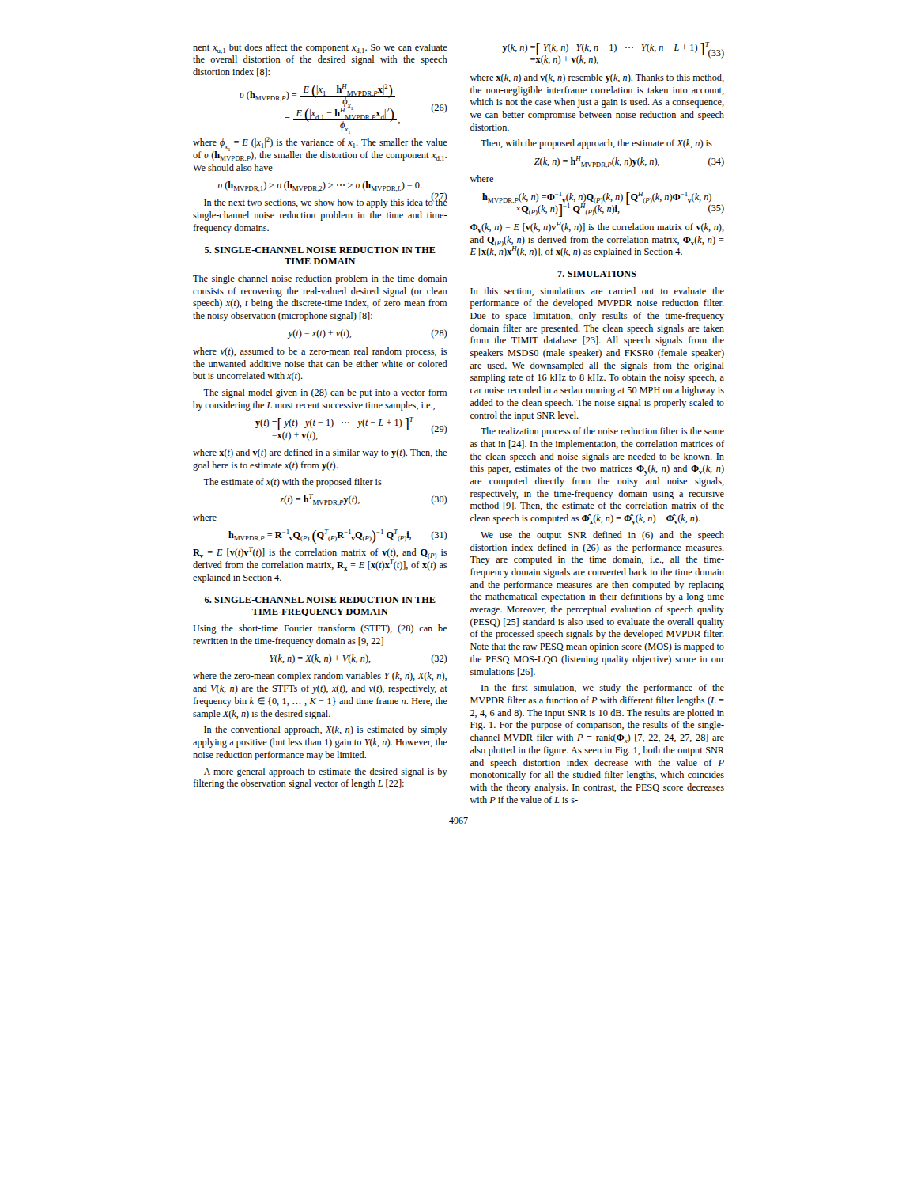nent xu,1 but does affect the component xd,1. So we can evaluate the overall distortion of the desired signal with the speech distortion index [8]:
υ (hMVPDR,P) = E (|x1 − hHMVPDR,Px|2) ϕx1 = E (|xd,1 − hHMVPDR,Pxd|2) ϕx1, (26)
where ϕx1 = E (|x1|2) is the variance of x1. The smaller the value of υ (hMVPDR,P), the smaller the distortion of the component xd,1. We should also have
υ (hMVPDR,1) ≥ υ (hMVPDR,2) ≥ ⋯ ≥ υ (hMVPDR,L) = 0. (27)
In the next two sections, we show how to apply this idea to the single-channel noise reduction problem in the time and time-frequency domains.
5. Single-channel noise reduction in the time domain
The single-channel noise reduction problem in the time domain consists of recovering the real-valued desired signal (or clean speech) x(t), t being the discrete-time index, of zero mean from the noisy observation (microphone signal) [8]:
y(t) = x(t) + v(t), (28)
where v(t), assumed to be a zero-mean real random process, is the unwanted additive noise that can be either white or colored but is uncorrelated with x(t).
The signal model given in (28) can be put into a vector form by considering the L most recent successive time samples, i.e.,
y(t) =[ y(t) y(t − 1) ⋯ y(t − L + 1) ]T =x(t) + v(t), (29)
where x(t) and v(t) are defined in a similar way to y(t). Then, the goal here is to estimate x(t) from y(t).
The estimate of x(t) with the proposed filter is
z(t) = hTMVPDR,Py(t), (30)
where
hMVPDR,P = R−1vQ(P) (QT(P)R−1vQ(P))−1 QT(P)i, (31)
Rv = E [v(t)vT(t)] is the correlation matrix of v(t), and Q(P) is derived from the correlation matrix, Rx = E [x(t)xT(t)], of x(t) as explained in Section 4.
6. Single-channel noise reduction in the time-frequency domain
Using the short-time Fourier transform (STFT), (28) can be rewritten in the time-frequency domain as [9, 22]
Y(k, n) = X(k, n) + V(k, n), (32)
where the zero-mean complex random variables Y (k, n), X(k, n), and V(k, n) are the STFTs of y(t), x(t), and v(t), respectively, at frequency bin k ∈ {0, 1, … , K − 1} and time frame n. Here, the sample X(k, n) is the desired signal.
In the conventional approach, X(k, n) is estimated by simply applying a positive (but less than 1) gain to Y(k, n). However, the noise reduction performance may be limited.
A more general approach to estimate the desired signal is by filtering the observation signal vector of length L [22]:
y(k, n) =[ Y(k, n) Y(k, n − 1) ⋯ Y(k, n − L + 1) ]T =x(k, n) + v(k, n), (33)
where x(k, n) and v(k, n) resemble y(k, n). Thanks to this method, the non-negligible interframe correlation is taken into account, which is not the case when just a gain is used. As a consequence, we can better compromise between noise reduction and speech distortion.
Then, with the proposed approach, the estimate of X(k, n) is
Z(k, n) = hHMVPDR,P(k, n)y(k, n), (34)
where
hMVPDR,P(k, n) =Φ−1v(k, n)Q(P)(k, n) [QH(P)(k, n)Φ−1v(k, n) ×Q(P)(k, n)]−1 QH(P)(k, n)i, (35)
Φv(k, n) = E [v(k, n)vH(k, n)] is the correlation matrix of v(k, n), and Q(P)(k, n) is derived from the correlation matrix, Φx(k, n) = E [x(k, n)xH(k, n)], of x(k, n) as explained in Section 4.
7. Simulations
In this section, simulations are carried out to evaluate the performance of the developed MVPDR noise reduction filter. Due to space limitation, only results of the time-frequency domain filter are presented. The clean speech signals are taken from the TIMIT database [23]. All speech signals from the speakers MSDS0 (male speaker) and FKSR0 (female speaker) are used. We downsampled all the signals from the original sampling rate of 16 kHz to 8 kHz. To obtain the noisy speech, a car noise recorded in a sedan running at 50 MPH on a highway is added to the clean speech. The noise signal is properly scaled to control the input SNR level.
The realization process of the noise reduction filter is the same as that in [24]. In the implementation, the correlation matrices of the clean speech and noise signals are needed to be known. In this paper, estimates of the two matrices Φy(k, n) and Φv(k, n) are computed directly from the noisy and noise signals, respectively, in the time-frequency domain using a recursive method [9]. Then, the estimate of the correlation matrix of the clean speech is computed as Φ̂x(k, n) = Φ̂y(k, n) − Φ̂v(k, n).
We use the output SNR defined in (6) and the speech distortion index defined in (26) as the performance measures. They are computed in the time domain, i.e., all the time-frequency domain signals are converted back to the time domain and the performance measures are then computed by replacing the mathematical expectation in their definitions by a long time average. Moreover, the perceptual evaluation of speech quality (PESQ) [25] standard is also used to evaluate the overall quality of the processed speech signals by the developed MVPDR filter. Note that the raw PESQ mean opinion score (MOS) is mapped to the PESQ MOS-LQO (listening quality objective) score in our simulations [26].
In the first simulation, we study the performance of the MVPDR filter as a function of P with different filter lengths (L = 2, 4, 6 and 8). The input SNR is 10 dB. The results are plotted in Fig. 1. For the purpose of comparison, the results of the single-channel MVDR filer with P = rank(Φx) [7, 22, 24, 27, 28] are also plotted in the figure. As seen in Fig. 1, both the output SNR and speech distortion index decrease with the value of P monotonically for all the studied filter lengths, which coincides with the theory analysis. In contrast, the PESQ score decreases with P if the value of L is s-
4967